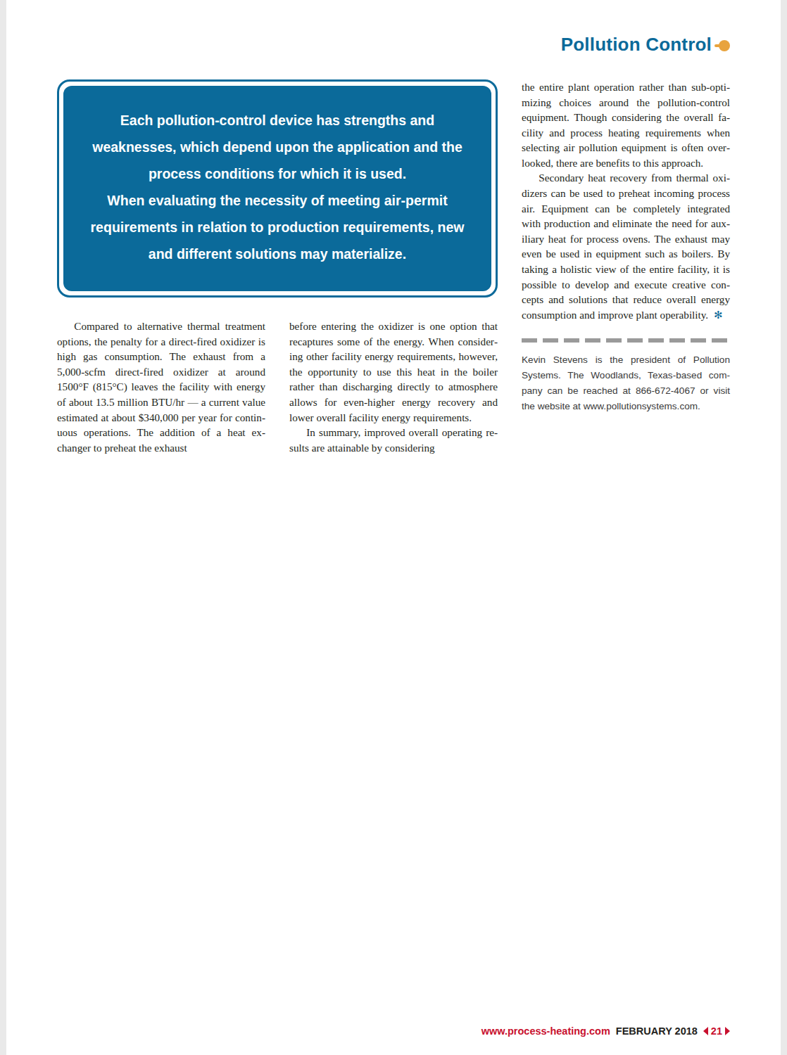Pollution Control
Each pollution-control device has strengths and weaknesses, which depend upon the application and the process conditions for which it is used.
When evaluating the necessity of meeting air-permit requirements in relation to production requirements, new and different solutions may materialize.
the entire plant operation rather than sub-optimizing choices around the pollution-control equipment. Though considering the overall facility and process heating requirements when selecting air pollution equipment is often overlooked, there are benefits to this approach.
Secondary heat recovery from thermal oxidizers can be used to preheat incoming process air. Equipment can be completely integrated with production and eliminate the need for auxiliary heat for process ovens. The exhaust may even be used in equipment such as boilers. By taking a holistic view of the entire facility, it is possible to develop and execute creative concepts and solutions that reduce overall energy consumption and improve plant operability. ✻
Kevin Stevens is the president of Pollution Systems. The Woodlands, Texas-based company can be reached at 866-672-4067 or visit the website at www.pollutionsystems.com.
Compared to alternative thermal treatment options, the penalty for a direct-fired oxidizer is high gas consumption. The exhaust from a 5,000-scfm direct-fired oxidizer at around 1500°F (815°C) leaves the facility with energy of about 13.5 million BTU/hr — a current value estimated at about $340,000 per year for continuous operations. The addition of a heat exchanger to preheat the exhaust
before entering the oxidizer is one option that recaptures some of the energy. When considering other facility energy requirements, however, the opportunity to use this heat in the boiler rather than discharging directly to atmosphere allows for even-higher energy recovery and lower overall facility energy requirements.
In summary, improved overall operating results are attainable by considering
www.process-heating.com FEBRUARY 2018 21